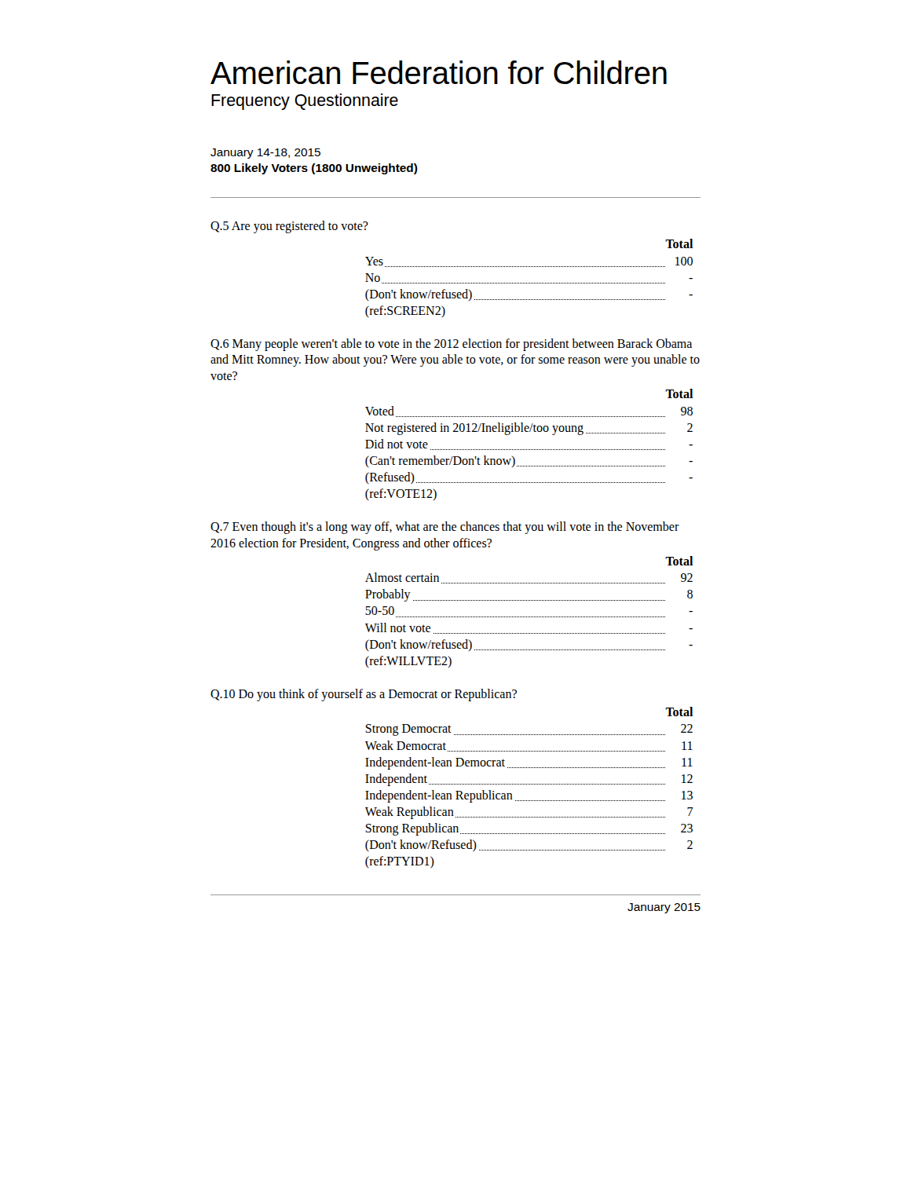American Federation for Children
Frequency Questionnaire
January 14-18, 2015
800 Likely Voters (1800 Unweighted)
Q.5 Are you registered to vote?
| | Total |
| Yes | 100 |
| No | - |
| (Don't know/refused) | - |
(ref:SCREEN2)
Q.6 Many people weren't able to vote in the 2012 election for president between Barack Obama and Mitt Romney. How about you? Were you able to vote, or for some reason were you unable to vote?
| | Total |
| Voted | 98 |
| Not registered in 2012/Ineligible/too young | 2 |
| Did not vote | - |
| (Can't remember/Don't know) | - |
| (Refused) | - |
(ref:VOTE12)
Q.7 Even though it's a long way off, what are the chances that you will vote in the November 2016 election for President, Congress and other offices?
| | Total |
| Almost certain | 92 |
| Probably | 8 |
| 50-50 | - |
| Will not vote | - |
| (Don't know/refused) | - |
(ref:WILLVTE2)
Q.10 Do you think of yourself as a Democrat or Republican?
| | Total |
| Strong Democrat | 22 |
| Weak Democrat | 11 |
| Independent-lean Democrat | 11 |
| Independent | 12 |
| Independent-lean Republican | 13 |
| Weak Republican | 7 |
| Strong Republican | 23 |
| (Don't know/Refused) | 2 |
(ref:PTYID1)
January 2015